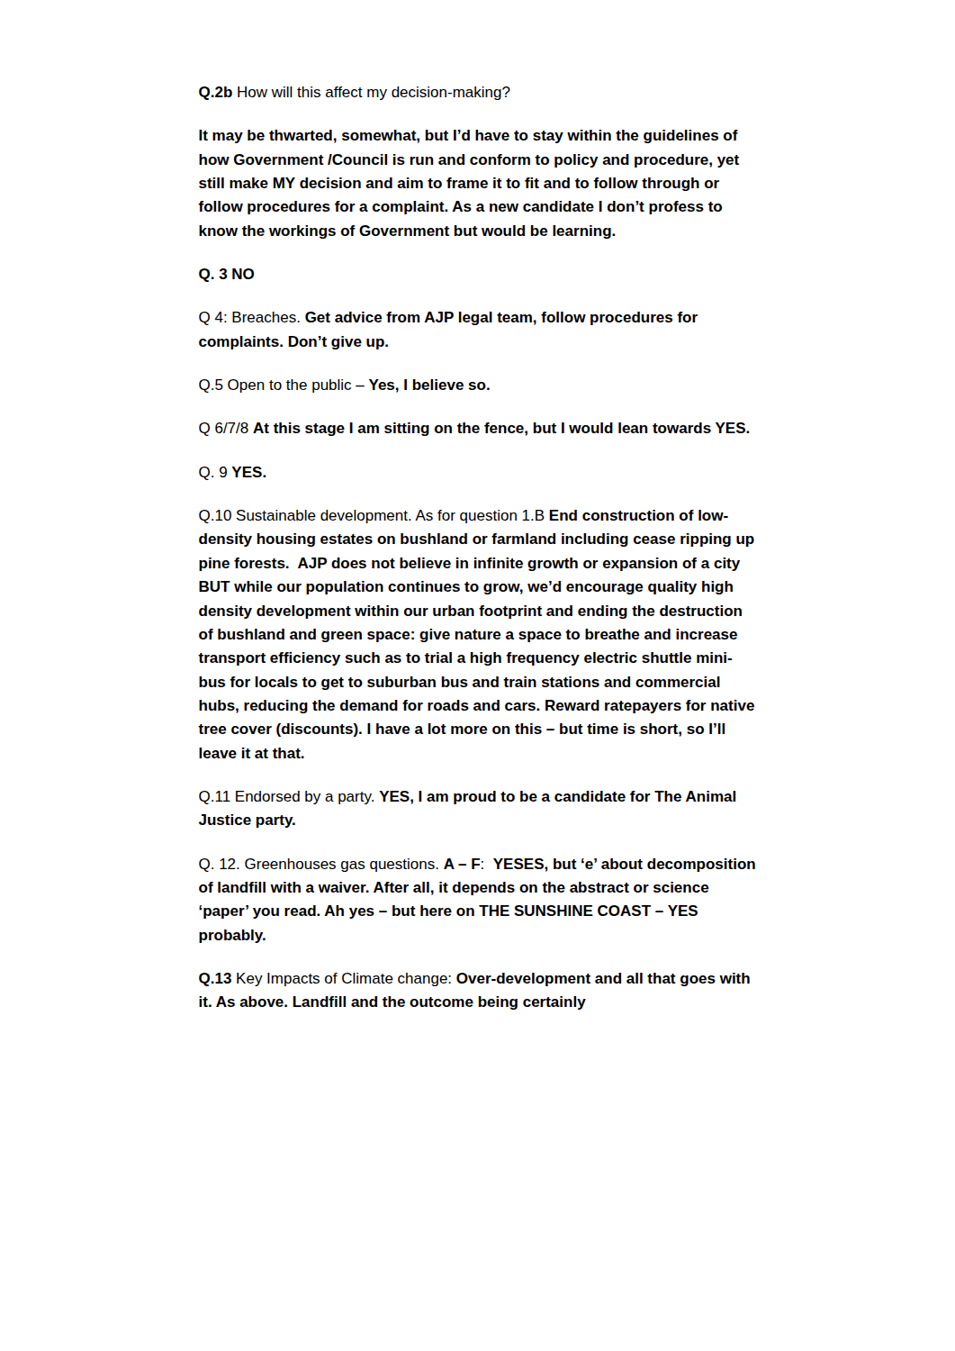Q.2b How will this affect my decision-making?
It may be thwarted, somewhat, but I’d have to stay within the guidelines of how Government /Council is run and conform to policy and procedure, yet still make MY decision and aim to frame it to fit and to follow through or follow procedures for a complaint. As a new candidate I don’t profess to know the workings of Government but would be learning.
Q. 3 NO
Q 4: Breaches. Get advice from AJP legal team, follow procedures for complaints. Don’t give up.
Q.5 Open to the public – Yes, I believe so.
Q 6/7/8 At this stage I am sitting on the fence, but I would lean towards YES.
Q. 9 YES.
Q.10 Sustainable development. As for question 1.B End construction of low-density housing estates on bushland or farmland including cease ripping up pine forests. AJP does not believe in infinite growth or expansion of a city BUT while our population continues to grow, we’d encourage quality high density development within our urban footprint and ending the destruction of bushland and green space: give nature a space to breathe and increase transport efficiency such as to trial a high frequency electric shuttle mini-bus for locals to get to suburban bus and train stations and commercial hubs, reducing the demand for roads and cars. Reward ratepayers for native tree cover (discounts). I have a lot more on this – but time is short, so I’ll leave it at that.
Q.11 Endorsed by a party. YES, I am proud to be a candidate for The Animal Justice party.
Q. 12. Greenhouses gas questions. A – F: YESES, but ‘e’ about decomposition of landfill with a waiver. After all, it depends on the abstract or science ‘paper’ you read. Ah yes – but here on THE SUNSHINE COAST – YES probably.
Q.13 Key Impacts of Climate change: Over-development and all that goes with it. As above. Landfill and the outcome being certainly